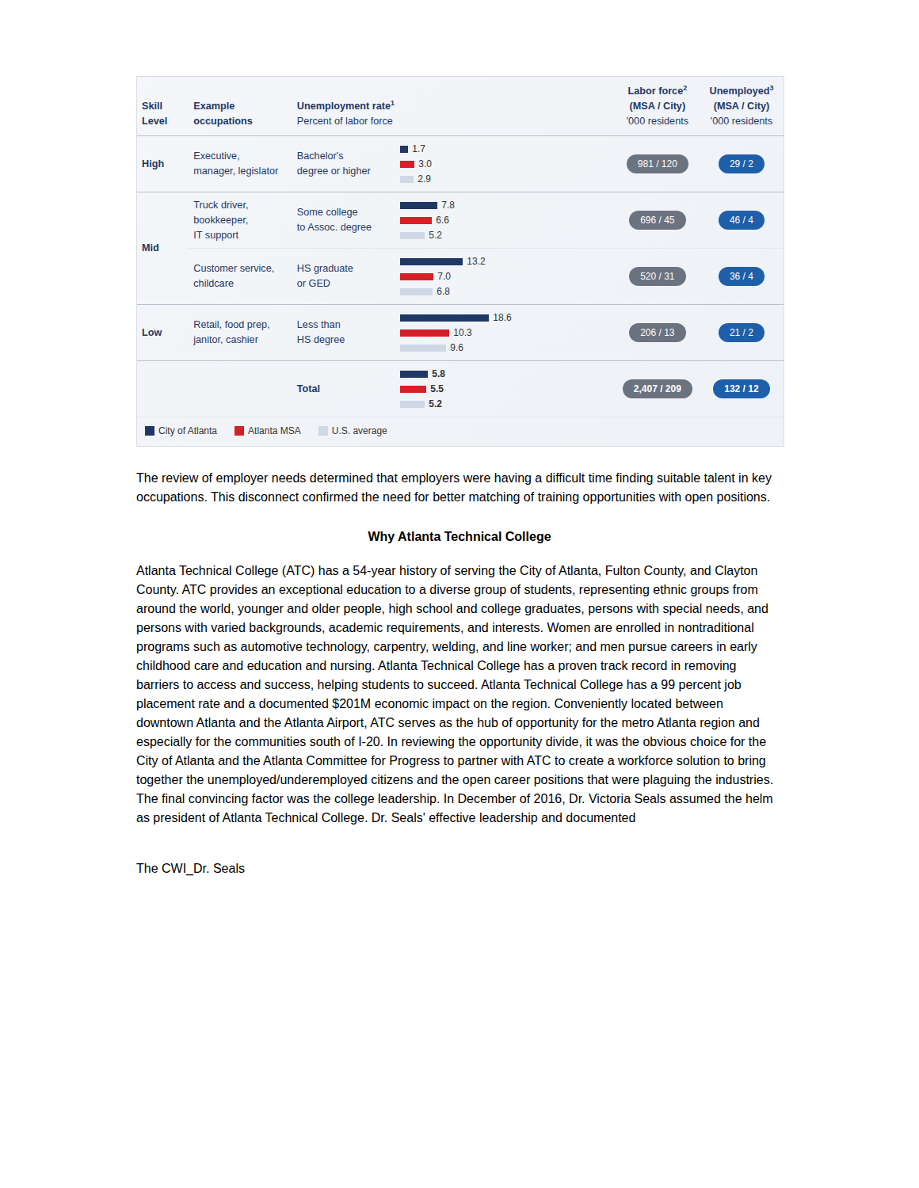| Skill Level | Example occupations | Unemployment rate 1 Percent of labor force | Labor force 2 (MSA / City) '000 residents | Unemployed 3 (MSA / City) '000 residents |
| --- | --- | --- | --- | --- |
| High | Executive, manager, legislator | Bachelor's degree or higher | 1.7 3.0 2.9 | 981 / 120 | 29 / 2 |
| Mid | Truck driver, bookkeeper, IT support | Some college to Assoc. degree | 7.8 6.6 5.2 | 696 / 45 | 46 / 4 |
| Customer service, childcare | HS graduate or GED | 13.2 7.0 6.8 | 520 / 31 | 36 / 4 |
| Low | Retail, food prep, janitor, cashier | Less than HS degree | 18.6 10.3 9.6 | 206 / 13 | 21 / 2 |
| | | Total | 5.8 5.5 5.2 | 2,407 / 209 | 132 / 12 |
City of Atlanta Atlanta MSA U.S. average
The review of employer needs determined that employers were having a difficult time finding suitable talent in key occupations. This disconnect confirmed the need for better matching of training opportunities with open positions.
Why Atlanta Technical College
Atlanta Technical College (ATC) has a 54-year history of serving the City of Atlanta, Fulton County, and Clayton County. ATC provides an exceptional education to a diverse group of students, representing ethnic groups from around the world, younger and older people, high school and college graduates, persons with special needs, and persons with varied backgrounds, academic requirements, and interests. Women are enrolled in nontraditional programs such as automotive technology, carpentry, welding, and line worker; and men pursue careers in early childhood care and education and nursing. Atlanta Technical College has a proven track record in removing barriers to access and success, helping students to succeed. Atlanta Technical College has a 99 percent job placement rate and a documented $201M economic impact on the region. Conveniently located between downtown Atlanta and the Atlanta Airport, ATC serves as the hub of opportunity for the metro Atlanta region and especially for the communities south of I-20. In reviewing the opportunity divide, it was the obvious choice for the City of Atlanta and the Atlanta Committee for Progress to partner with ATC to create a workforce solution to bring together the unemployed/underemployed citizens and the open career positions that were plaguing the industries. The final convincing factor was the college leadership. In December of 2016, Dr. Victoria Seals assumed the helm as president of Atlanta Technical College. Dr. Seals' effective leadership and documented
The CWI_Dr. Seals